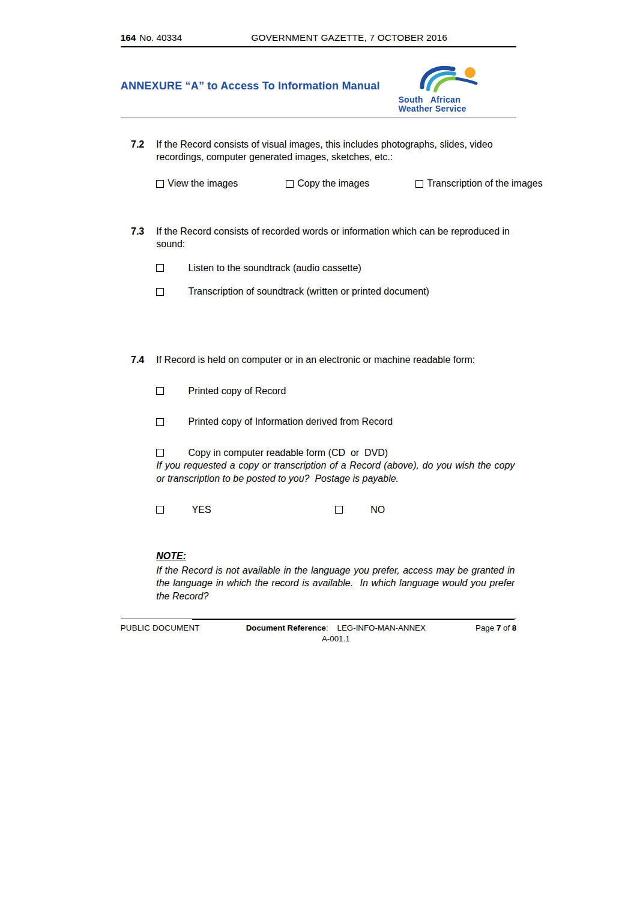164 No. 40334 GOVERNMENT GAZETTE, 7 OCTOBER 2016
ANNEXURE “A” to Access To Information Manual
South African Weather Service
7.2
If the Record consists of visual images, this includes photographs, slides, video recordings, computer generated images, sketches, etc.:
View the images Copy the images Transcription of the images
7.3
If the Record consists of recorded words or information which can be reproduced in sound:
Listen to the soundtrack (audio cassette)
Transcription of soundtrack (written or printed document)
7.4
If Record is held on computer or in an electronic or machine readable form:
Printed copy of Record
Printed copy of Information derived from Record
Copy in computer readable form (CD or DVD)
If you requested a copy or transcription of a Record (above), do you wish the copy or transcription to be posted to you? Postage is payable.
YES NO
NOTE:
If the Record is not available in the language you prefer, access may be granted in the language in which the record is available. In which language would you prefer the Record?
PUBLIC DOCUMENT
Document Reference: LEG-INFO-MAN-ANNEX A-001.1
Page 7 of 8